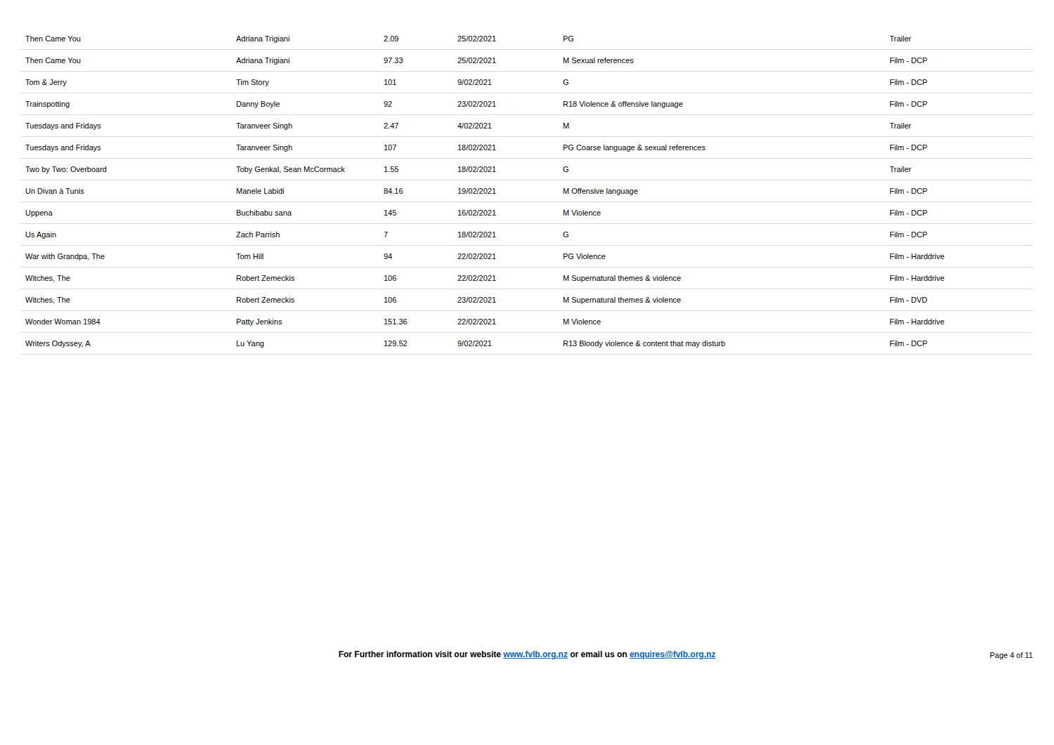| Then Came You | Adriana Trigiani | 2.09 | 25/02/2021 | PG | Trailer |
| Then Came You | Adriana Trigiani | 97.33 | 25/02/2021 | M Sexual references | Film - DCP |
| Tom & Jerry | Tim Story | 101 | 9/02/2021 | G | Film - DCP |
| Trainspotting | Danny Boyle | 92 | 23/02/2021 | R18 Violence & offensive language | Film - DCP |
| Tuesdays and Fridays | Taranveer Singh | 2.47 | 4/02/2021 | M | Trailer |
| Tuesdays and Fridays | Taranveer Singh | 107 | 18/02/2021 | PG Coarse language & sexual references | Film - DCP |
| Two by Two: Overboard | Toby Genkal, Sean McCormack | 1.55 | 18/02/2021 | G | Trailer |
| Un Divan à Tunis | Manele Labidi | 84.16 | 19/02/2021 | M Offensive language | Film - DCP |
| Uppena | Buchibabu sana | 145 | 16/02/2021 | M Violence | Film - DCP |
| Us Again | Zach Parrish | 7 | 18/02/2021 | G | Film - DCP |
| War with Grandpa, The | Tom Hill | 94 | 22/02/2021 | PG Violence | Film - Harddrive |
| Witches, The | Robert Zemeckis | 106 | 22/02/2021 | M Supernatural themes & violence | Film - Harddrive |
| Witches, The | Robert Zemeckis | 106 | 23/02/2021 | M Supernatural themes & violence | Film - DVD |
| Wonder Woman 1984 | Patty Jenkins | 151.36 | 22/02/2021 | M Violence | Film - Harddrive |
| Writers Odyssey, A | Lu Yang | 129.52 | 9/02/2021 | R13 Bloody violence & content that may disturb | Film - DCP |
For Further information visit our website www.fvlb.org.nz or email us on enquires@fvlb.org.nz Page 4 of 11